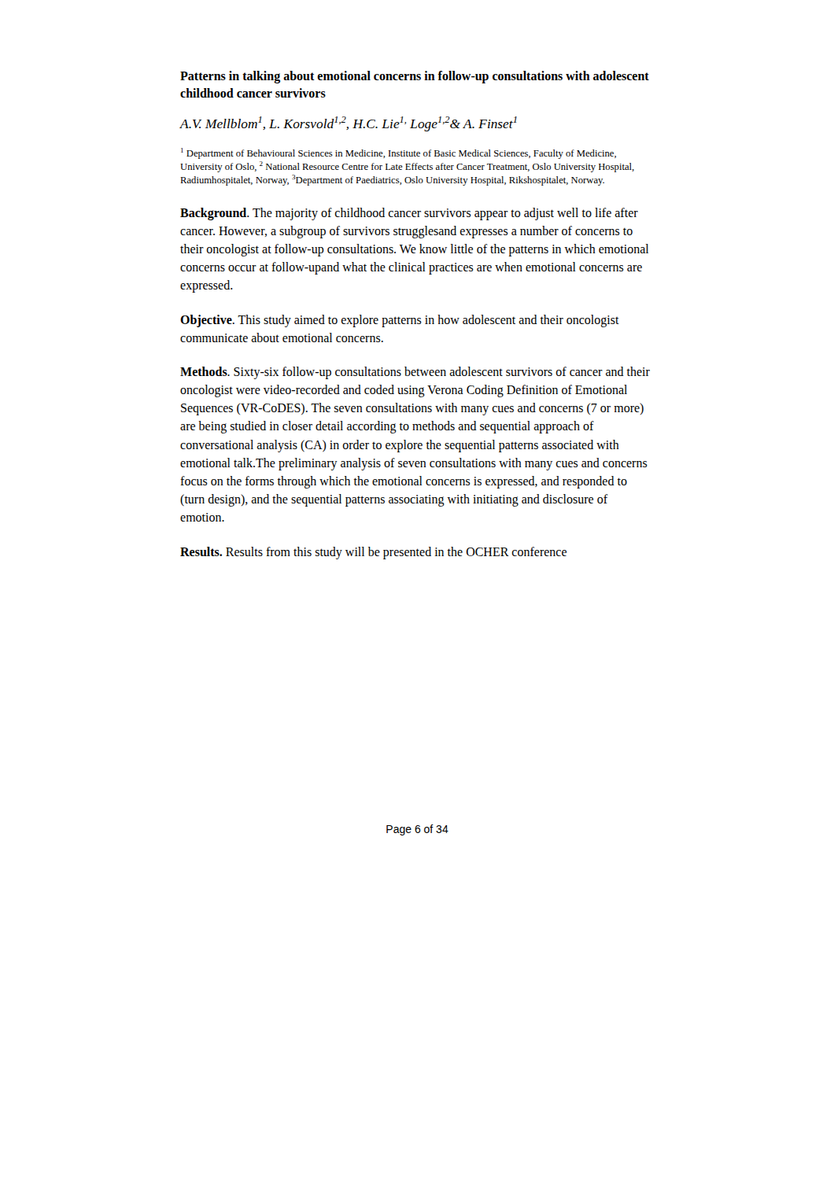Patterns in talking about emotional concerns in follow-up consultations with adolescent childhood cancer survivors
A.V. Mellblom1, L. Korsvold1,2, H.C. Lie1, Loge1,2& A. Finset1
1 Department of Behavioural Sciences in Medicine, Institute of Basic Medical Sciences, Faculty of Medicine, University of Oslo, 2 National Resource Centre for Late Effects after Cancer Treatment, Oslo University Hospital, Radiumhospitalet, Norway, 3Department of Paediatrics, Oslo University Hospital, Rikshospitalet, Norway.
Background. The majority of childhood cancer survivors appear to adjust well to life after cancer. However, a subgroup of survivors strugglesand expresses a number of concerns to their oncologist at follow-up consultations. We know little of the patterns in which emotional concerns occur at follow-upand what the clinical practices are when emotional concerns are expressed.
Objective. This study aimed to explore patterns in how adolescent and their oncologist communicate about emotional concerns.
Methods. Sixty-six follow-up consultations between adolescent survivors of cancer and their oncologist were video-recorded and coded using Verona Coding Definition of Emotional Sequences (VR-CoDES). The seven consultations with many cues and concerns (7 or more) are being studied in closer detail according to methods and sequential approach of conversational analysis (CA) in order to explore the sequential patterns associated with emotional talk.The preliminary analysis of seven consultations with many cues and concerns focus on the forms through which the emotional concerns is expressed, and responded to (turn design), and the sequential patterns associating with initiating and disclosure of emotion.
Results. Results from this study will be presented in the OCHER conference
Page 6 of 34